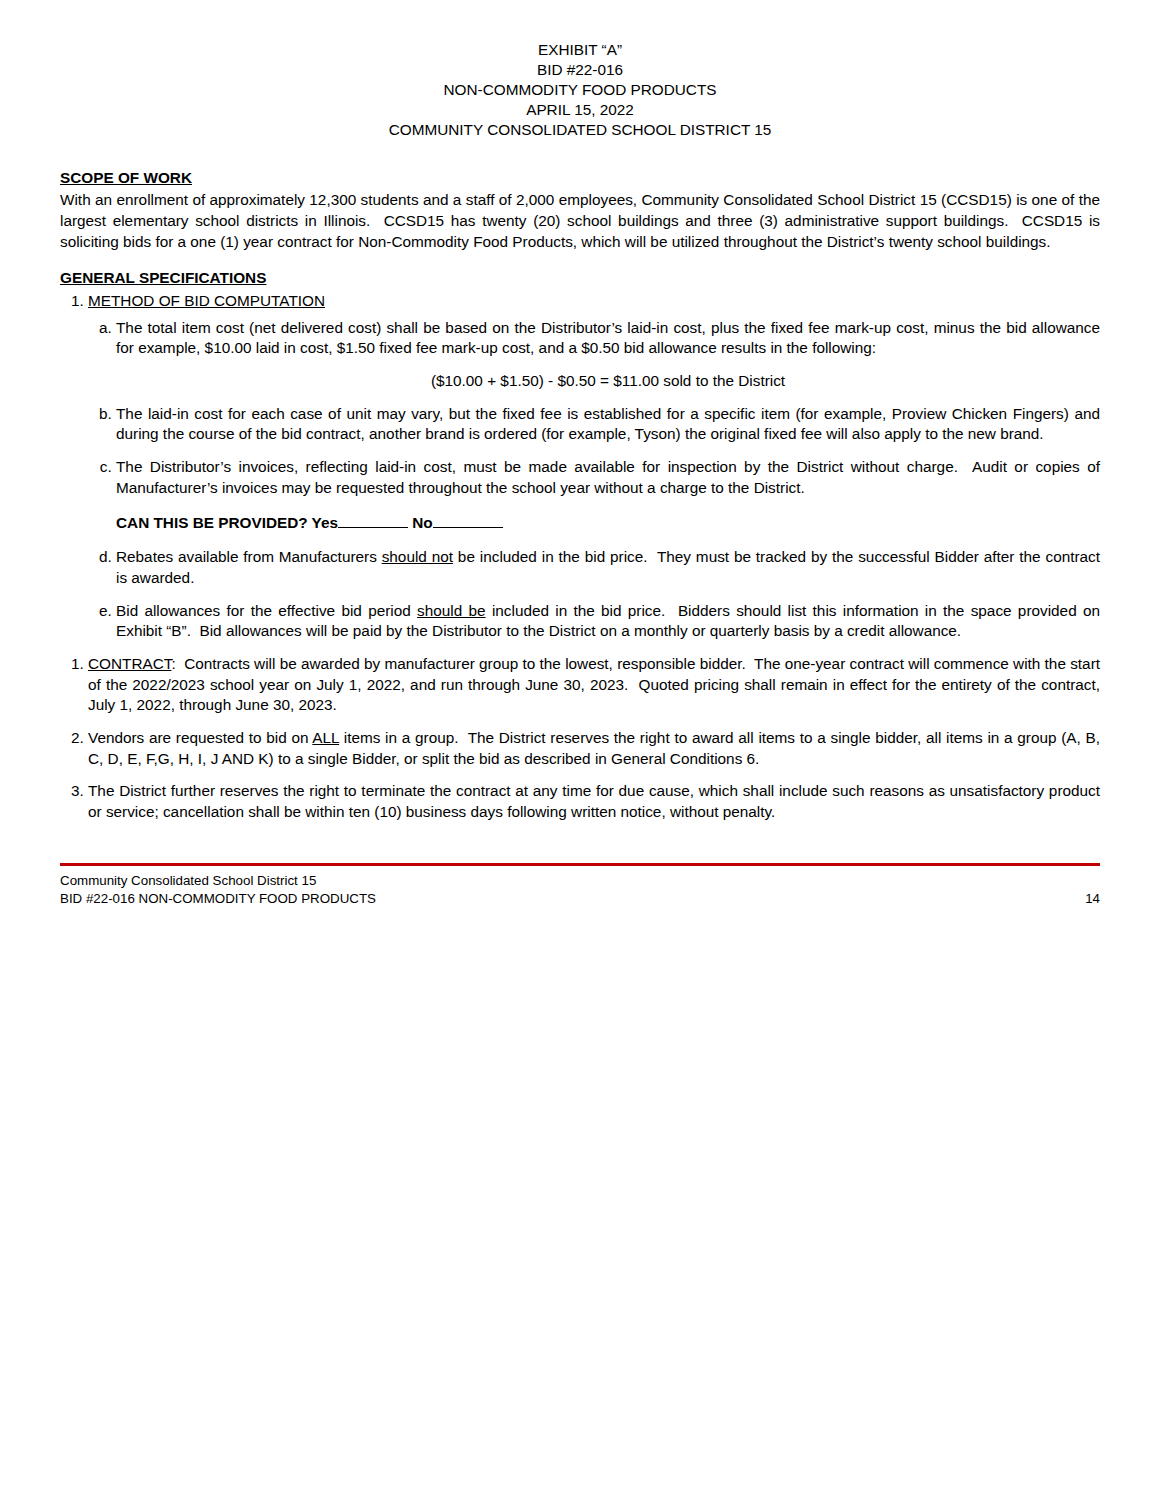EXHIBIT “A”
BID #22-016
NON-COMMODITY FOOD PRODUCTS
APRIL 15, 2022
COMMUNITY CONSOLIDATED SCHOOL DISTRICT 15
SCOPE OF WORK
With an enrollment of approximately 12,300 students and a staff of 2,000 employees, Community Consolidated School District 15 (CCSD15) is one of the largest elementary school districts in Illinois. CCSD15 has twenty (20) school buildings and three (3) administrative support buildings. CCSD15 is soliciting bids for a one (1) year contract for Non-Commodity Food Products, which will be utilized throughout the District’s twenty school buildings.
GENERAL SPECIFICATIONS
METHOD OF BID COMPUTATION
The total item cost (net delivered cost) shall be based on the Distributor’s laid-in cost, plus the fixed fee mark-up cost, minus the bid allowance for example, $10.00 laid in cost, $1.50 fixed fee mark-up cost, and a $0.50 bid allowance results in the following:
($10.00 + $1.50) - $0.50 = $11.00 sold to the District
The laid-in cost for each case of unit may vary, but the fixed fee is established for a specific item (for example, Proview Chicken Fingers) and during the course of the bid contract, another brand is ordered (for example, Tyson) the original fixed fee will also apply to the new brand.
The Distributor’s invoices, reflecting laid-in cost, must be made available for inspection by the District without charge. Audit or copies of Manufacturer’s invoices may be requested throughout the school year without a charge to the District.
CAN THIS BE PROVIDED? Yes No
Rebates available from Manufacturers should not be included in the bid price. They must be tracked by the successful Bidder after the contract is awarded.
Bid allowances for the effective bid period should be included in the bid price. Bidders should list this information in the space provided on Exhibit “B”. Bid allowances will be paid by the Distributor to the District on a monthly or quarterly basis by a credit allowance.
CONTRACT: Contracts will be awarded by manufacturer group to the lowest, responsible bidder. The one-year contract will commence with the start of the 2022/2023 school year on July 1, 2022, and run through June 30, 2023. Quoted pricing shall remain in effect for the entirety of the contract, July 1, 2022, through June 30, 2023.
Vendors are requested to bid on ALL items in a group. The District reserves the right to award all items to a single bidder, all items in a group (A, B, C, D, E, F,G, H, I, J AND K) to a single Bidder, or split the bid as described in General Conditions 6.
The District further reserves the right to terminate the contract at any time for due cause, which shall include such reasons as unsatisfactory product or service; cancellation shall be within ten (10) business days following written notice, without penalty.
Community Consolidated School District 15
BID #22-016 NON-COMMODITY FOOD PRODUCTS 14